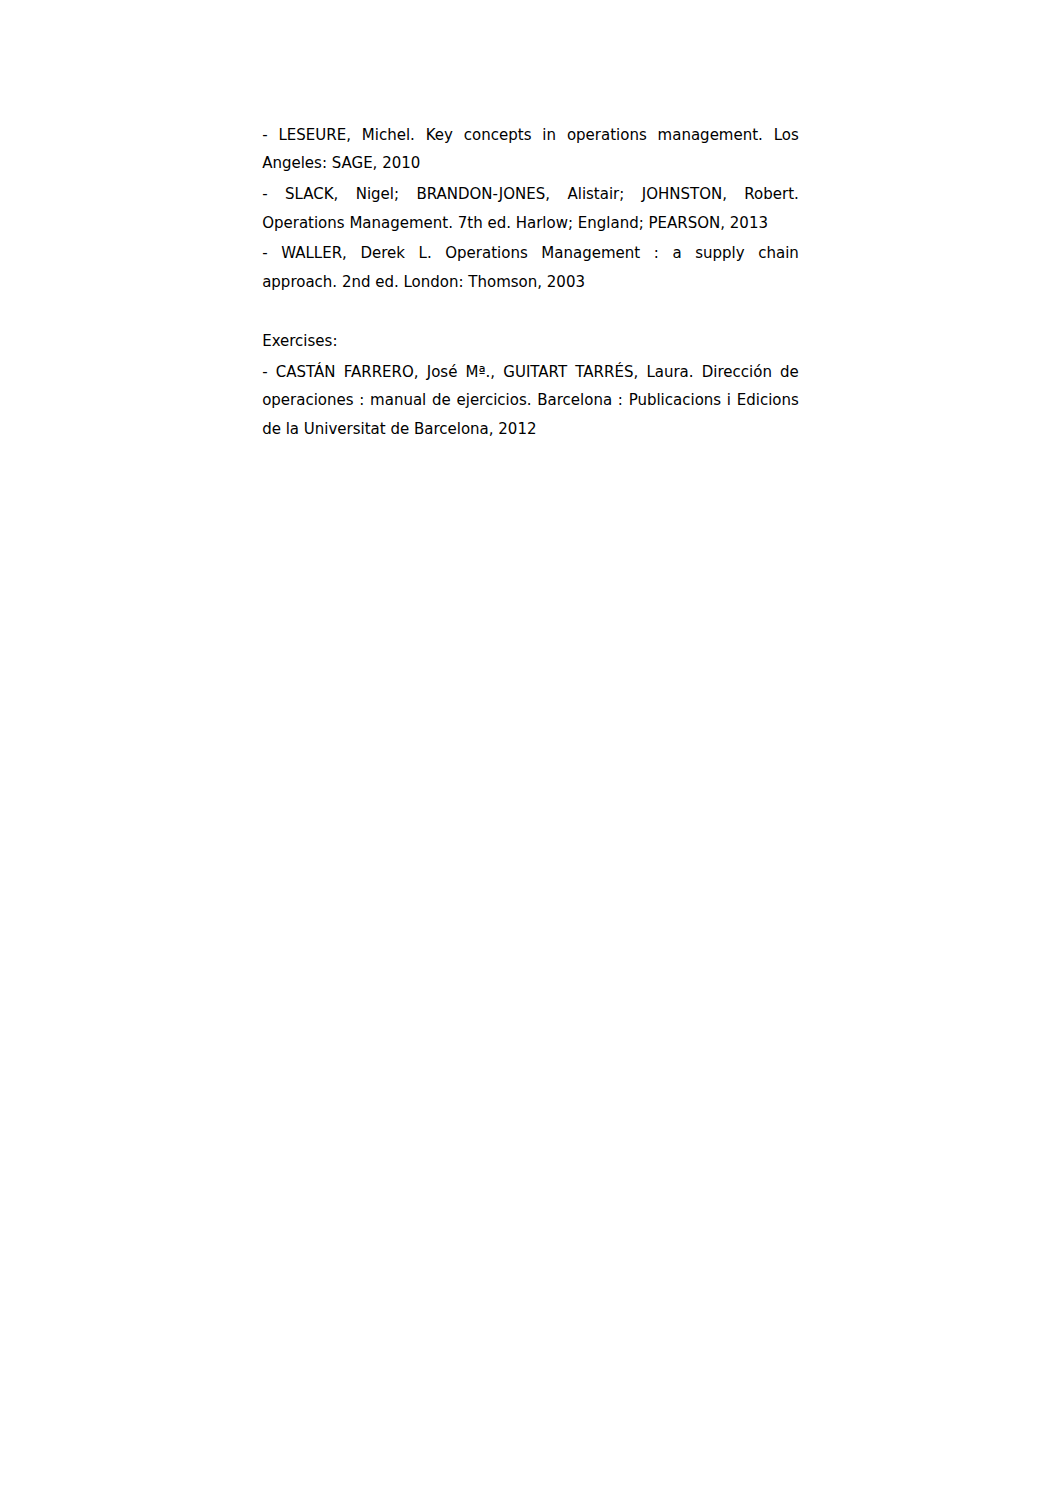- LESEURE, Michel. Key concepts in operations management. Los Angeles: SAGE, 2010
- SLACK, Nigel; BRANDON-JONES, Alistair; JOHNSTON, Robert. Operations Management. 7th ed. Harlow; England; PEARSON, 2013
- WALLER, Derek L. Operations Management : a supply chain approach. 2nd ed. London: Thomson, 2003
Exercises:
- CASTÁN FARRERO, José Mª., GUITART TARRÉS, Laura. Dirección de operaciones : manual de ejercicios. Barcelona : Publicacions i Edicions de la Universitat de Barcelona, 2012